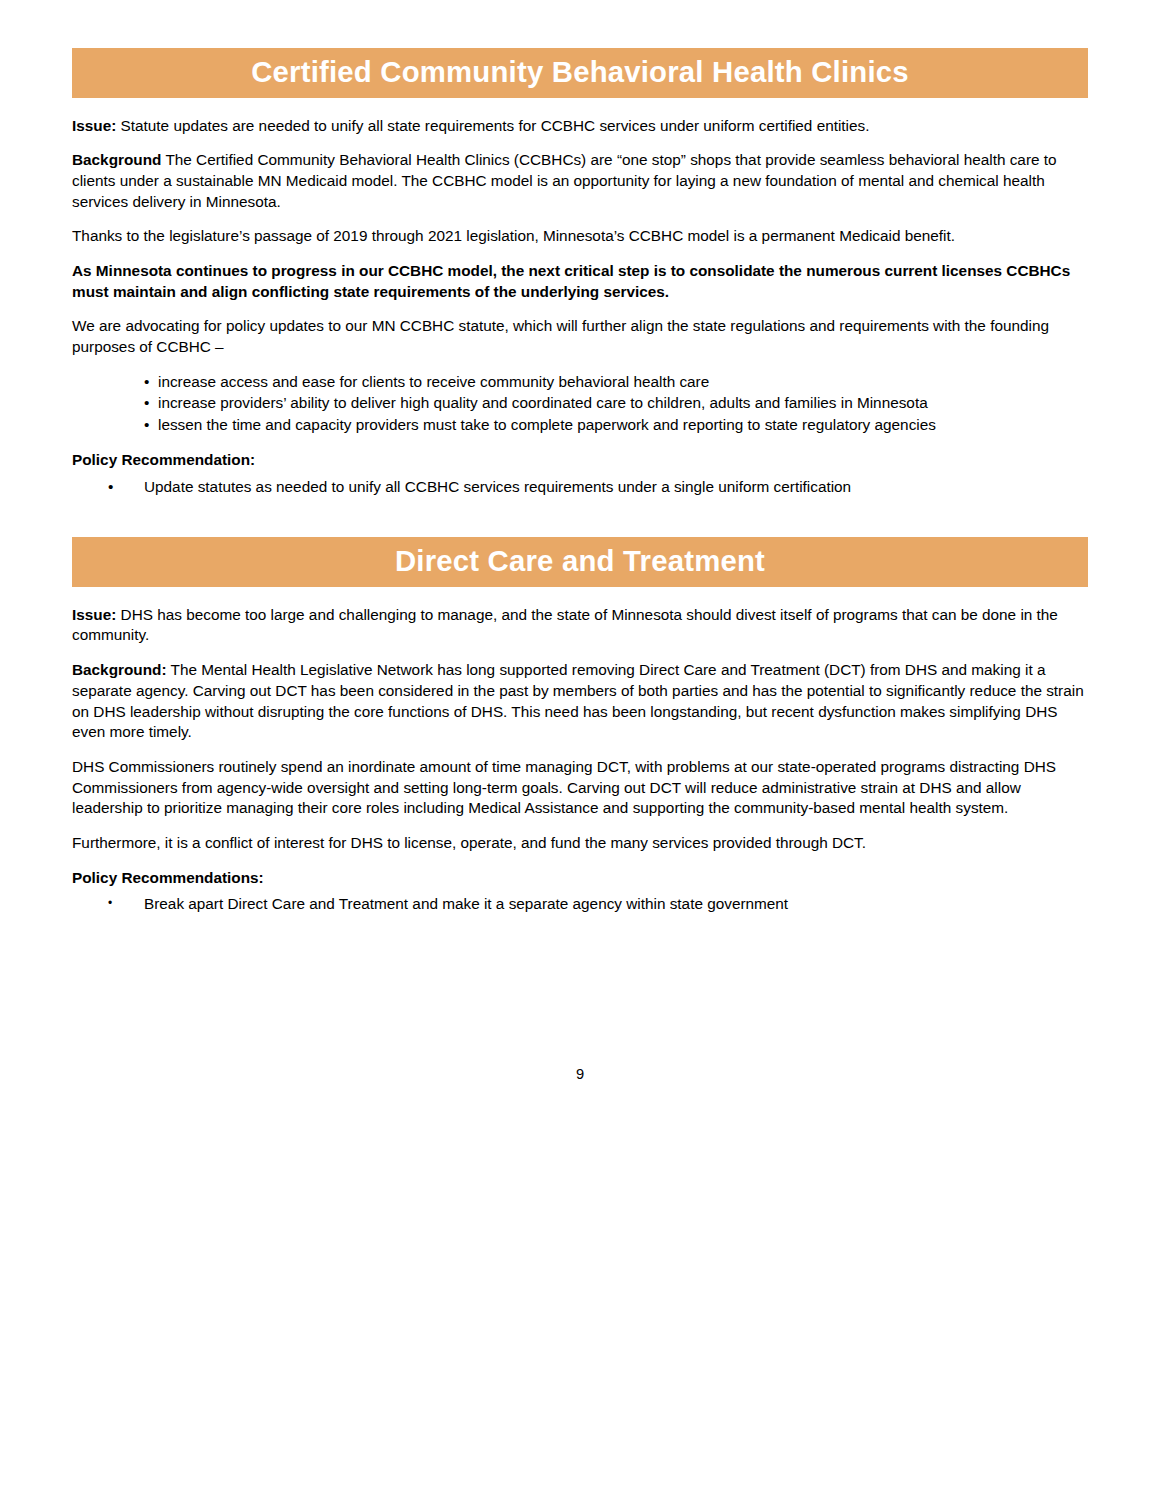Certified Community Behavioral Health Clinics
Issue: Statute updates are needed to unify all state requirements for CCBHC services under uniform certified entities.
Background The Certified Community Behavioral Health Clinics (CCBHCs) are “one stop” shops that provide seamless behavioral health care to clients under a sustainable MN Medicaid model. The CCBHC model is an opportunity for laying a new foundation of mental and chemical health services delivery in Minnesota.
Thanks to the legislature’s passage of 2019 through 2021 legislation, Minnesota’s CCBHC model is a permanent Medicaid benefit.
As Minnesota continues to progress in our CCBHC model, the next critical step is to consolidate the numerous current licenses CCBHCs must maintain and align conflicting state requirements of the underlying services.
We are advocating for policy updates to our MN CCBHC statute, which will further align the state regulations and requirements with the founding purposes of CCBHC –
increase access and ease for clients to receive community behavioral health care
increase providers’ ability to deliver high quality and coordinated care to children, adults and families in Minnesota
lessen the time and capacity providers must take to complete paperwork and reporting to state regulatory agencies
Policy Recommendation:
Update statutes as needed to unify all CCBHC services requirements under a single uniform certification
Direct Care and Treatment
Issue: DHS has become too large and challenging to manage, and the state of Minnesota should divest itself of programs that can be done in the community.
Background: The Mental Health Legislative Network has long supported removing Direct Care and Treatment (DCT) from DHS and making it a separate agency. Carving out DCT has been considered in the past by members of both parties and has the potential to significantly reduce the strain on DHS leadership without disrupting the core functions of DHS. This need has been longstanding, but recent dysfunction makes simplifying DHS even more timely.
DHS Commissioners routinely spend an inordinate amount of time managing DCT, with problems at our state-operated programs distracting DHS Commissioners from agency-wide oversight and setting long-term goals. Carving out DCT will reduce administrative strain at DHS and allow leadership to prioritize managing their core roles including Medical Assistance and supporting the community-based mental health system.
Furthermore, it is a conflict of interest for DHS to license, operate, and fund the many services provided through DCT.
Policy Recommendations:
Break apart Direct Care and Treatment and make it a separate agency within state government
9